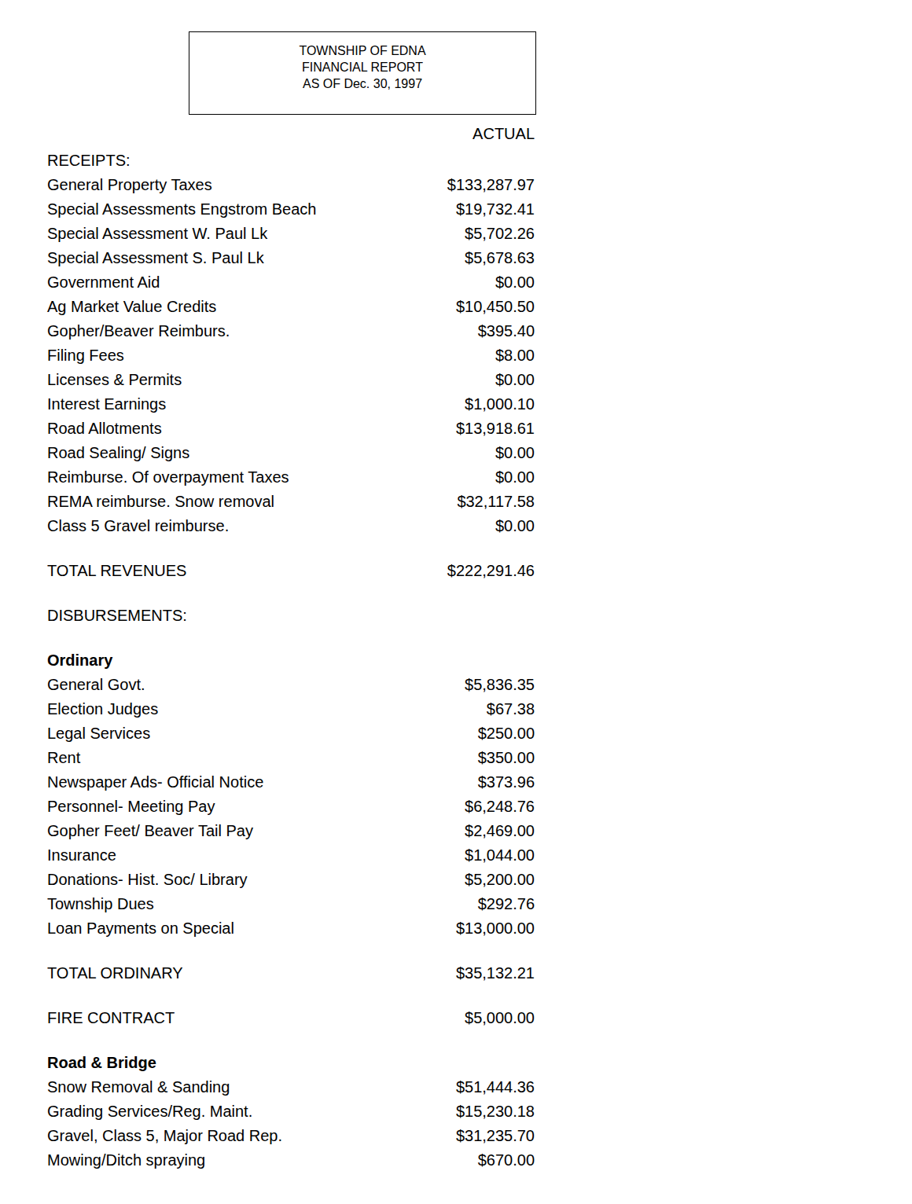TOWNSHIP OF EDNA
FINANCIAL REPORT
AS OF Dec. 30, 1997
ACTUAL
| RECEIPTS: | |
| General Property Taxes | $133,287.97 |
| Special Assessments Engstrom Beach | $19,732.41 |
| Special Assessment W. Paul Lk | $5,702.26 |
| Special Assessment S. Paul Lk | $5,678.63 |
| Government Aid | $0.00 |
| Ag Market Value Credits | $10,450.50 |
| Gopher/Beaver Reimburs. | $395.40 |
| Filing Fees | $8.00 |
| Licenses & Permits | $0.00 |
| Interest Earnings | $1,000.10 |
| Road Allotments | $13,918.61 |
| Road Sealing/ Signs | $0.00 |
| Reimburse. Of overpayment Taxes | $0.00 |
| REMA reimburse. Snow removal | $32,117.58 |
| Class 5 Gravel reimburse. | $0.00 |
| TOTAL REVENUES | $222,291.46 |
| DISBURSEMENTS: | |
| Ordinary | |
| General Govt. | $5,836.35 |
| Election Judges | $67.38 |
| Legal Services | $250.00 |
| Rent | $350.00 |
| Newspaper Ads- Official Notice | $373.96 |
| Personnel- Meeting Pay | $6,248.76 |
| Gopher Feet/ Beaver Tail Pay | $2,469.00 |
| Insurance | $1,044.00 |
| Donations- Hist. Soc/ Library | $5,200.00 |
| Township Dues | $292.76 |
| Loan Payments on Special | $13,000.00 |
| TOTAL ORDINARY | $35,132.21 |
| FIRE CONTRACT | $5,000.00 |
| Road & Bridge | |
| Snow Removal & Sanding | $51,444.36 |
| Grading Services/Reg. Maint. | $15,230.18 |
| Gravel, Class 5, Major Road Rep. | $31,235.70 |
| Mowing/Ditch spraying | $670.00 |